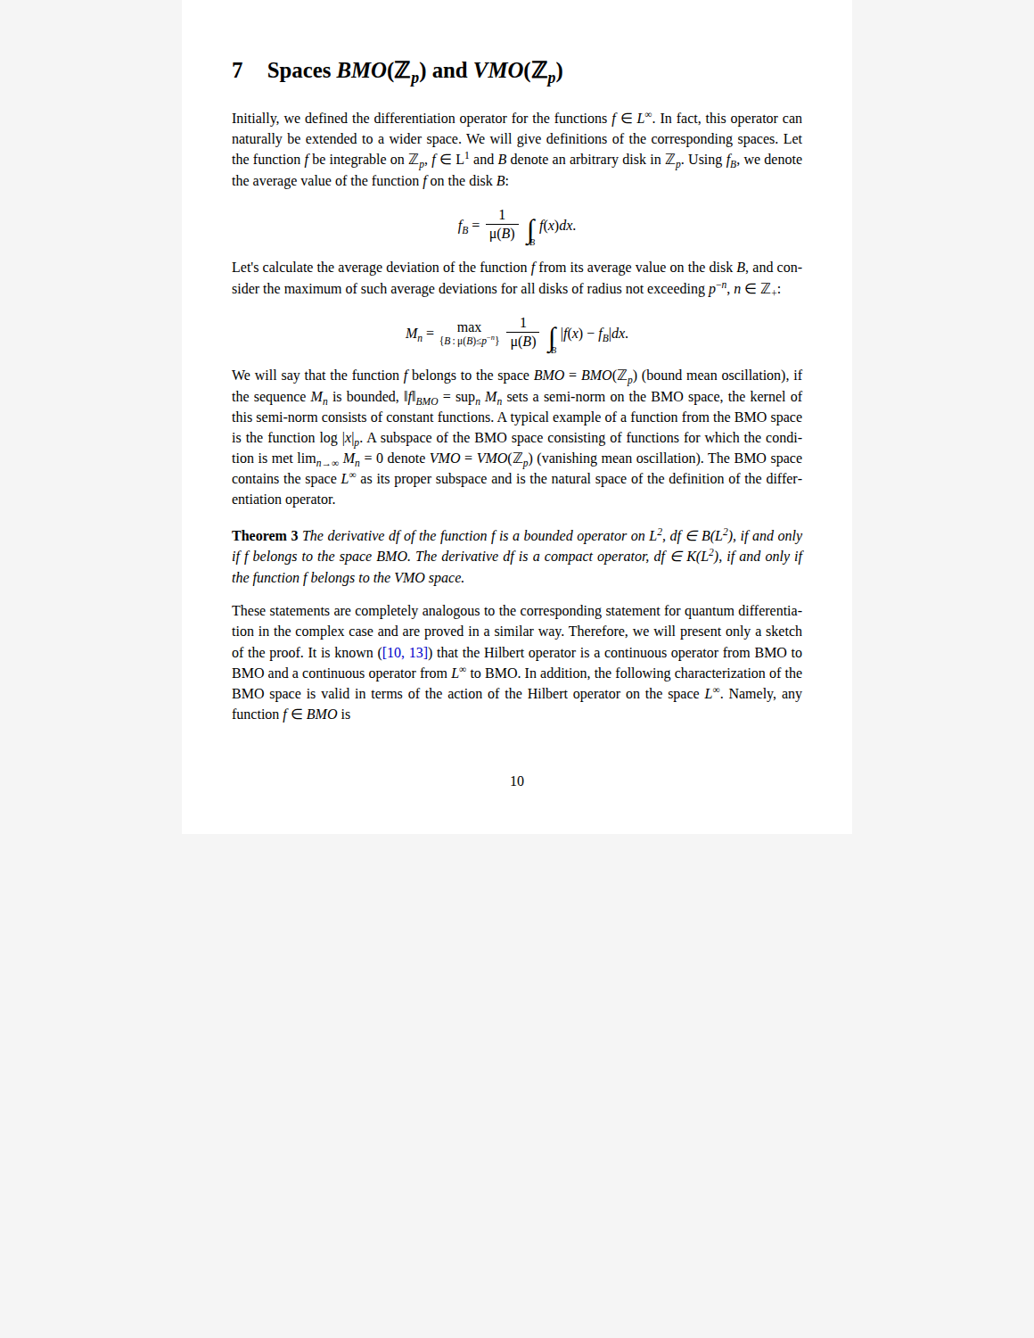7 Spaces BMO(ℤp) and VMO(ℤp)
Initially, we defined the differentiation operator for the functions f ∈ L∞. In fact, this operator can naturally be extended to a wider space. We will give definitions of the corresponding spaces. Let the function f be integrable on ℤp, f ∈ L1 and B denote an arbitrary disk in ℤp. Using fB, we denote the average value of the function f on the disk B:
fB = 1 μ(B) ∫B f(x)dx.
Let's calculate the average deviation of the function f from its average value on the disk B, and consider the maximum of such average deviations for all disks of radius not exceeding p−n, n ∈ ℤ+:
Mn = max{B : μ(B)≤p−n} 1 μ(B) ∫B |f(x) − fB|dx.
We will say that the function f belongs to the space BMO = BMO(ℤp) (bound mean oscillation), if the sequence Mn is bounded, ‖f‖BMO = supn Mn sets a semi-norm on the BMO space, the kernel of this semi-norm consists of constant functions. A typical example of a function from the BMO space is the function log |x|p. A subspace of the BMO space consisting of functions for which the condition is met limn→∞ Mn = 0 denote VMO = VMO(ℤp) (vanishing mean oscillation). The BMO space contains the space L∞ as its proper subspace and is the natural space of the definition of the differentiation operator.
Theorem 3 The derivative df of the function f is a bounded operator on L2, df ∈ B(L2), if and only if f belongs to the space BMO. The derivative df is a compact operator, df ∈ K(L2), if and only if the function f belongs to the VMO space.
These statements are completely analogous to the corresponding statement for quantum differentiation in the complex case and are proved in a similar way. Therefore, we will present only a sketch of the proof. It is known ([10, 13]) that the Hilbert operator is a continuous operator from BMO to BMO and a continuous operator from L∞ to BMO. In addition, the following characterization of the BMO space is valid in terms of the action of the Hilbert operator on the space L∞. Namely, any function f ∈ BMO is
10